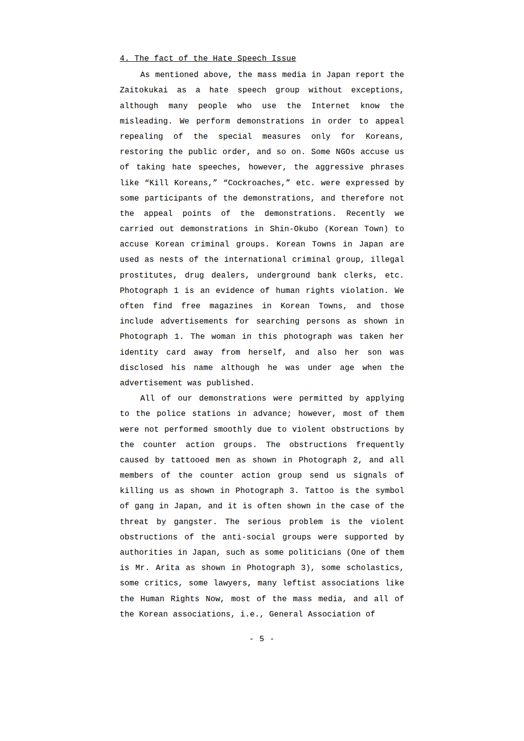4. The fact of the Hate Speech Issue
As mentioned above, the mass media in Japan report the Zaitokukai as a hate speech group without exceptions, although many people who use the Internet know the misleading. We perform demonstrations in order to appeal repealing of the special measures only for Koreans, restoring the public order, and so on. Some NGOs accuse us of taking hate speeches, however, the aggressive phrases like “Kill Koreans,” “Cockroaches,” etc. were expressed by some participants of the demonstrations, and therefore not the appeal points of the demonstrations. Recently we carried out demonstrations in Shin-Okubo (Korean Town) to accuse Korean criminal groups. Korean Towns in Japan are used as nests of the international criminal group, illegal prostitutes, drug dealers, underground bank clerks, etc. Photograph 1 is an evidence of human rights violation. We often find free magazines in Korean Towns, and those include advertisements for searching persons as shown in Photograph 1. The woman in this photograph was taken her identity card away from herself, and also her son was disclosed his name although he was under age when the advertisement was published.
All of our demonstrations were permitted by applying to the police stations in advance; however, most of them were not performed smoothly due to violent obstructions by the counter action groups. The obstructions frequently caused by tattooed men as shown in Photograph 2, and all members of the counter action group send us signals of killing us as shown in Photograph 3. Tattoo is the symbol of gang in Japan, and it is often shown in the case of the threat by gangster. The serious problem is the violent obstructions of the anti-social groups were supported by authorities in Japan, such as some politicians (One of them is Mr. Arita as shown in Photograph 3), some scholastics, some critics, some lawyers, many leftist associations like the Human Rights Now, most of the mass media, and all of the Korean associations, i.e., General Association of
- 5 -